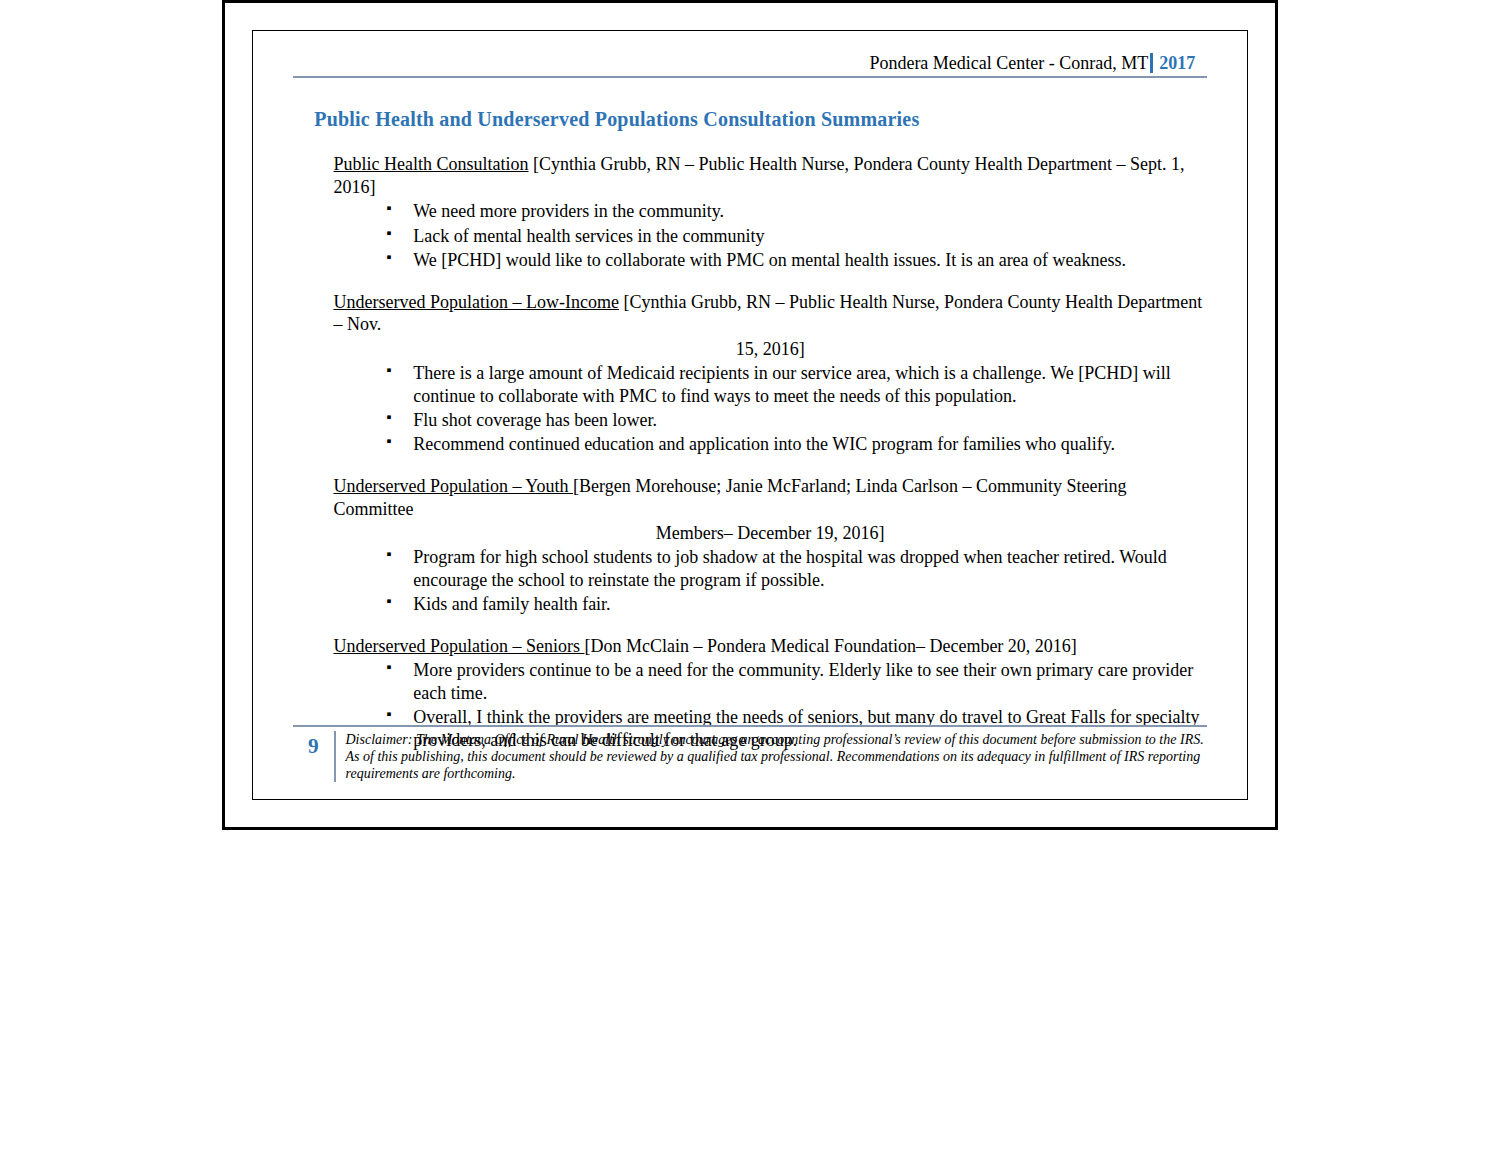Pondera Medical Center - Conrad, MT2017
Public Health and Underserved Populations Consultation Summaries
Public Health Consultation [Cynthia Grubb, RN – Public Health Nurse, Pondera County Health Department – Sept. 1, 2016]
We need more providers in the community.
Lack of mental health services in the community
We [PCHD] would like to collaborate with PMC on mental health issues. It is an area of weakness.
Underserved Population – Low-Income [Cynthia Grubb, RN – Public Health Nurse, Pondera County Health Department – Nov.
15, 2016]
There is a large amount of Medicaid recipients in our service area, which is a challenge. We [PCHD] will continue to collaborate with PMC to find ways to meet the needs of this population.
Flu shot coverage has been lower.
Recommend continued education and application into the WIC program for families who qualify.
Underserved Population – Youth [Bergen Morehouse; Janie McFarland; Linda Carlson – Community Steering Committee
Members– December 19, 2016]
Program for high school students to job shadow at the hospital was dropped when teacher retired. Would encourage the school to reinstate the program if possible.
Kids and family health fair.
Underserved Population – Seniors [Don McClain – Pondera Medical Foundation– December 20, 2016]
More providers continue to be a need for the community. Elderly like to see their own primary care provider each time.
Overall, I think the providers are meeting the needs of seniors, but many do travel to Great Falls for specialty providers, and this can be difficult for that age group.
9
Disclaimer: The Montana Office of Rural Health strongly encourages an accounting professional’s review of this document before submission to the IRS. As of this publishing, this document should be reviewed by a qualified tax professional. Recommendations on its adequacy in fulfillment of IRS reporting requirements are forthcoming.